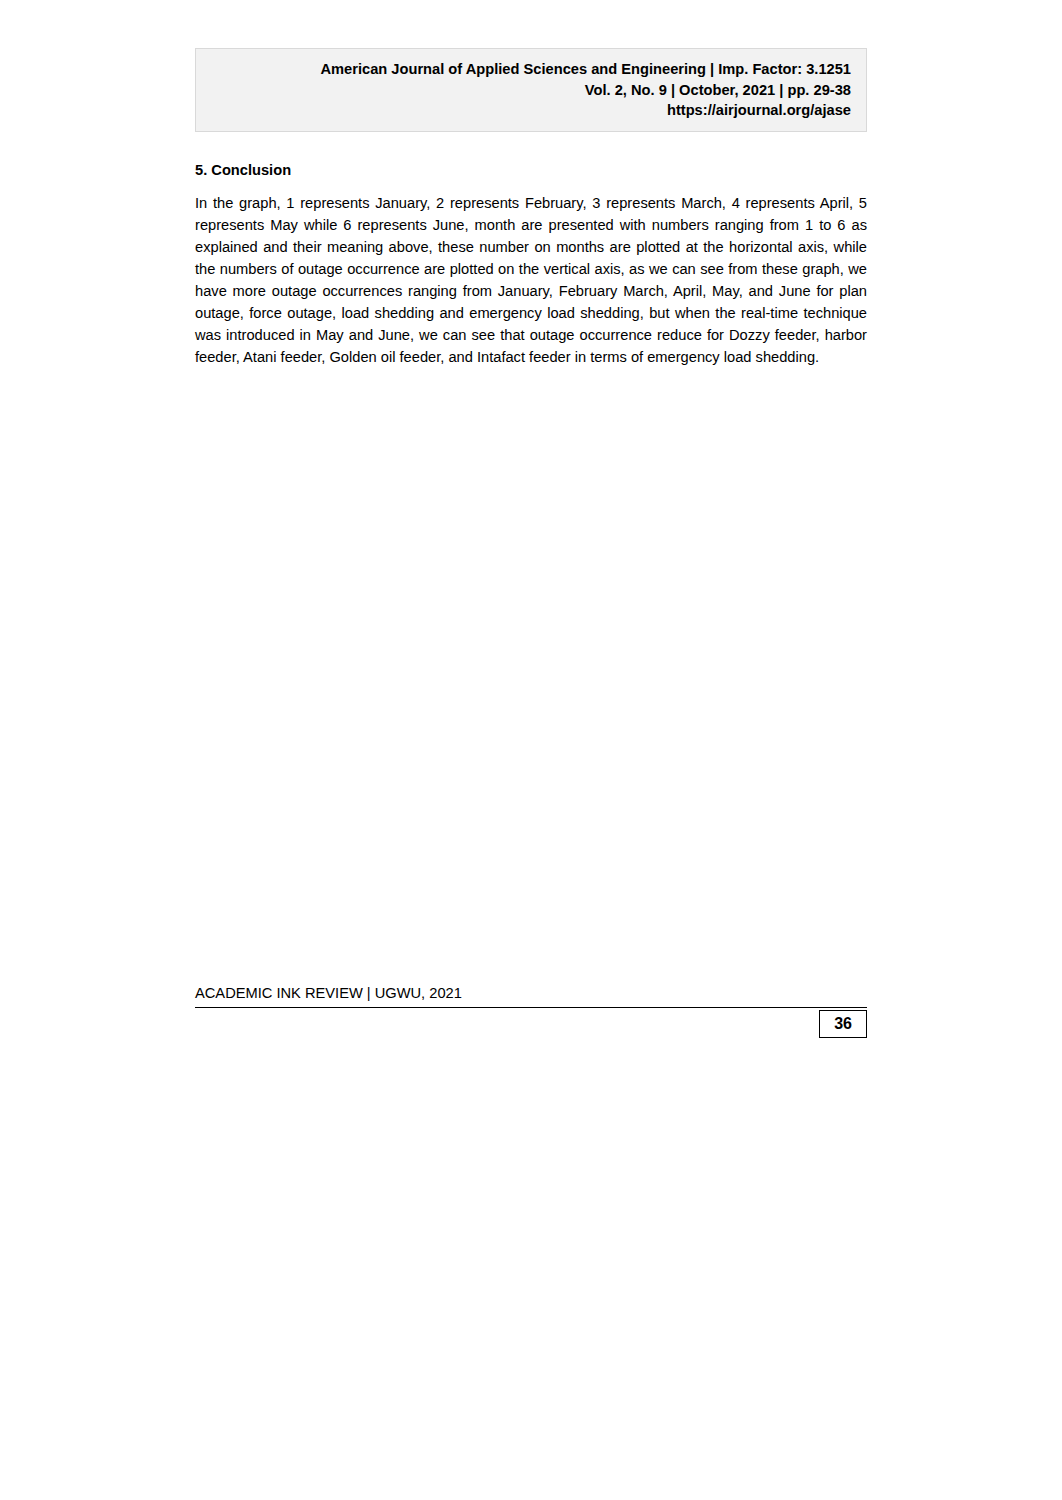American Journal of Applied Sciences and Engineering | Imp. Factor: 3.1251
Vol. 2, No. 9 | October, 2021 | pp. 29-38
https://airjournal.org/ajase
5. Conclusion
In the graph, 1 represents January, 2 represents February, 3 represents March, 4 represents April, 5 represents May while 6 represents June, month are presented with numbers ranging from 1 to 6 as explained and their meaning above, these number on months are plotted at the horizontal axis, while the numbers of outage occurrence are plotted on the vertical axis, as we can see from these graph, we have more outage occurrences ranging from January, February March, April, May, and June for plan outage, force outage, load shedding and emergency load shedding, but when the real-time technique was introduced in May and June, we can see that outage occurrence reduce for Dozzy feeder, harbor feeder, Atani feeder, Golden oil feeder, and Intafact feeder in terms of emergency load shedding.
ACADEMIC INK REVIEW | UGWU, 2021
36